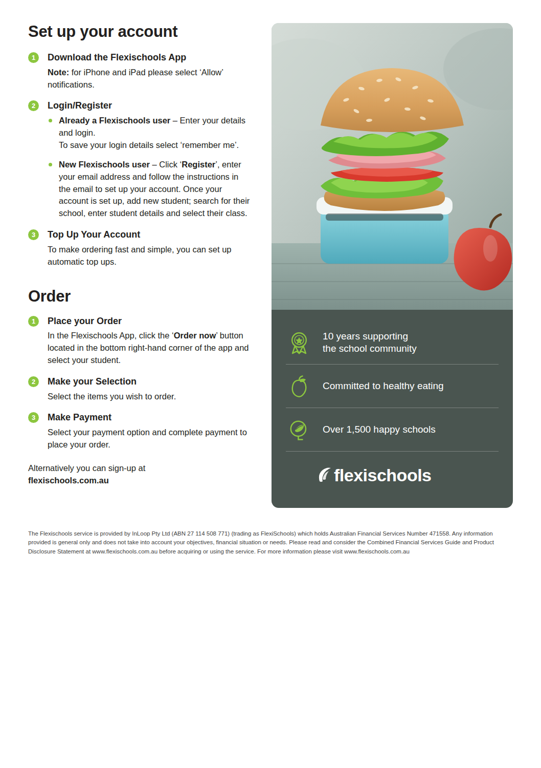Set up your account
1
Download the Flexischools App
Note: for iPhone and iPad please select ‘Allow’ notifications.
2
Login/Register
Already a Flexischools user – Enter your details and login.
To save your login details select ‘remember me’.
New Flexischools user – Click ‘Register’, enter your email address and follow the instructions in the email to set up your account. Once your account is set up, add new student; search for their school, enter student details and select their class.
3
Top Up Your Account
To make ordering fast and simple, you can set up automatic top ups.
Order
1
Place your Order
In the Flexischools App, click the ‘Order now’ button located in the bottom right-hand corner of the app and select your student.
2
Make your Selection
Select the items you wish to order.
3
Make Payment
Select your payment option and complete payment to place your order.
Alternatively you can sign-up at
flexischools.com.au
10 years supporting
the school community
Committed to healthy eating
Over 1,500 happy schools
flexischools
The Flexischools service is provided by InLoop Pty Ltd (ABN 27 114 508 771) (trading as FlexiSchools) which holds Australian Financial Services Number 471558. Any information provided is general only and does not take into account your objectives, financial situation or needs. Please read and consider the Combined Financial Services Guide and Product Disclosure Statement at www.flexischools.com.au before acquiring or using the service. For more information please visit www.flexischools.com.au